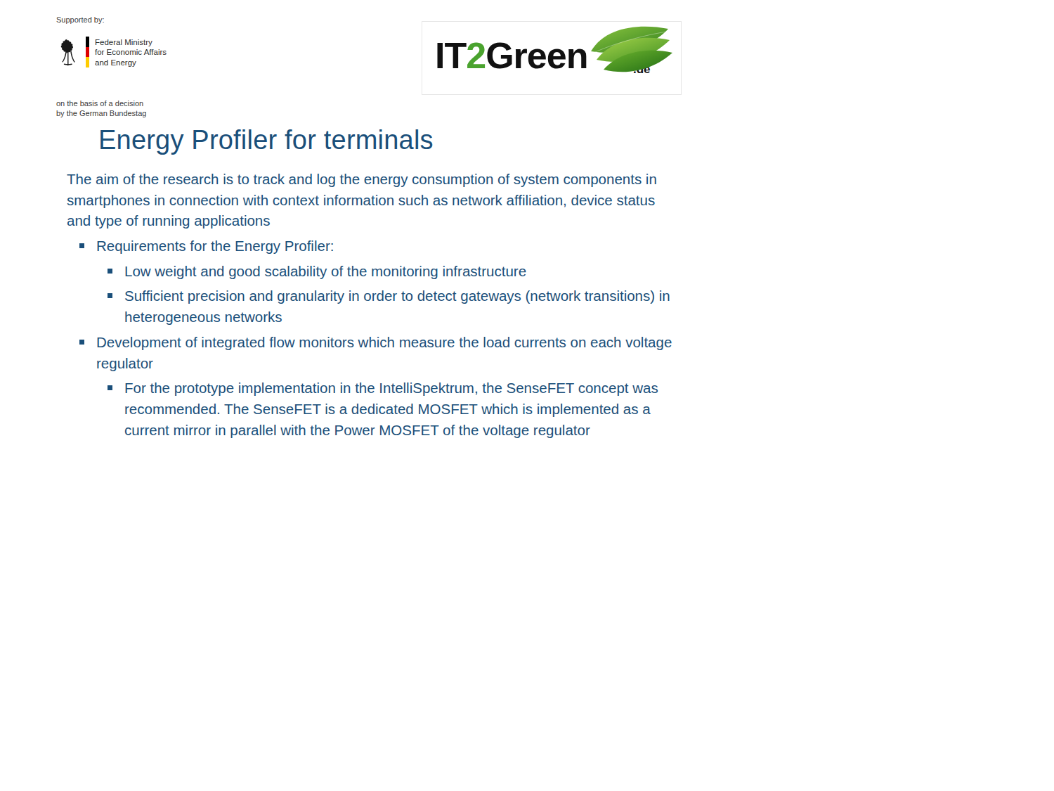Supported by:
Federal Ministry
for Economic Affairs
and Energy
on the basis of a decision
by the German Bundestag
IT2 Green
.de
Energy Profiler for terminals
The aim of the research is to track and log the energy consumption of system components in smartphones in connection with context information such as network affiliation, device status and type of running applications
Requirements for the Energy Profiler:
Low weight and good scalability of the monitoring infrastructure
Sufficient precision and granularity in order to detect gateways (network transitions) in heterogeneous networks
Development of integrated flow monitors which measure the load currents on each voltage regulator
For the prototype implementation in the IntelliSpektrum, the SenseFET concept was recommended. The SenseFET is a dedicated MOSFET which is implemented as a current mirror in parallel with the Power MOSFET of the voltage regulator